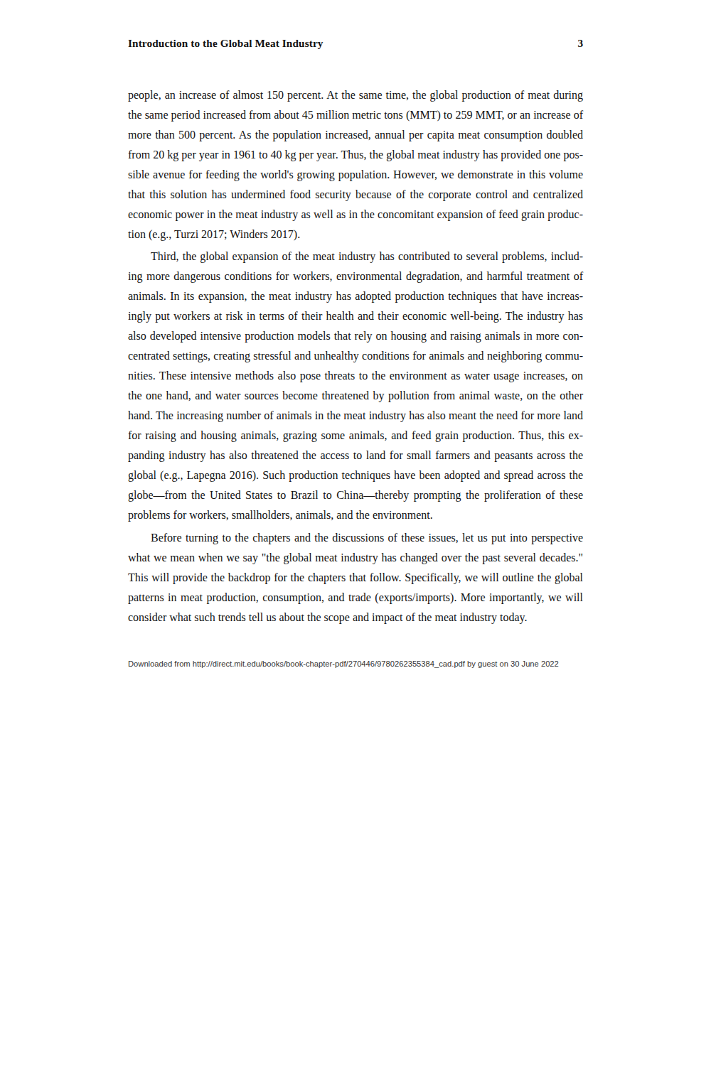Introduction to the Global Meat Industry 3
people, an increase of almost 150 percent. At the same time, the global production of meat during the same period increased from about 45 million metric tons (MMT) to 259 MMT, or an increase of more than 500 percent. As the population increased, annual per capita meat consumption doubled from 20 kg per year in 1961 to 40 kg per year. Thus, the global meat industry has provided one possible avenue for feeding the world's growing population. However, we demonstrate in this volume that this solution has undermined food security because of the corporate control and centralized economic power in the meat industry as well as in the concomitant expansion of feed grain production (e.g., Turzi 2017; Winders 2017).
Third, the global expansion of the meat industry has contributed to several problems, including more dangerous conditions for workers, environmental degradation, and harmful treatment of animals. In its expansion, the meat industry has adopted production techniques that have increasingly put workers at risk in terms of their health and their economic well-being. The industry has also developed intensive production models that rely on housing and raising animals in more concentrated settings, creating stressful and unhealthy conditions for animals and neighboring communities. These intensive methods also pose threats to the environment as water usage increases, on the one hand, and water sources become threatened by pollution from animal waste, on the other hand. The increasing number of animals in the meat industry has also meant the need for more land for raising and housing animals, grazing some animals, and feed grain production. Thus, this expanding industry has also threatened the access to land for small farmers and peasants across the global (e.g., Lapegna 2016). Such production techniques have been adopted and spread across the globe—from the United States to Brazil to China—thereby prompting the proliferation of these problems for workers, smallholders, animals, and the environment.
Before turning to the chapters and the discussions of these issues, let us put into perspective what we mean when we say "the global meat industry has changed over the past several decades." This will provide the backdrop for the chapters that follow. Specifically, we will outline the global patterns in meat production, consumption, and trade (exports/imports). More importantly, we will consider what such trends tell us about the scope and impact of the meat industry today.
Downloaded from http://direct.mit.edu/books/book-chapter-pdf/270446/9780262355384_cad.pdf by guest on 30 June 2022